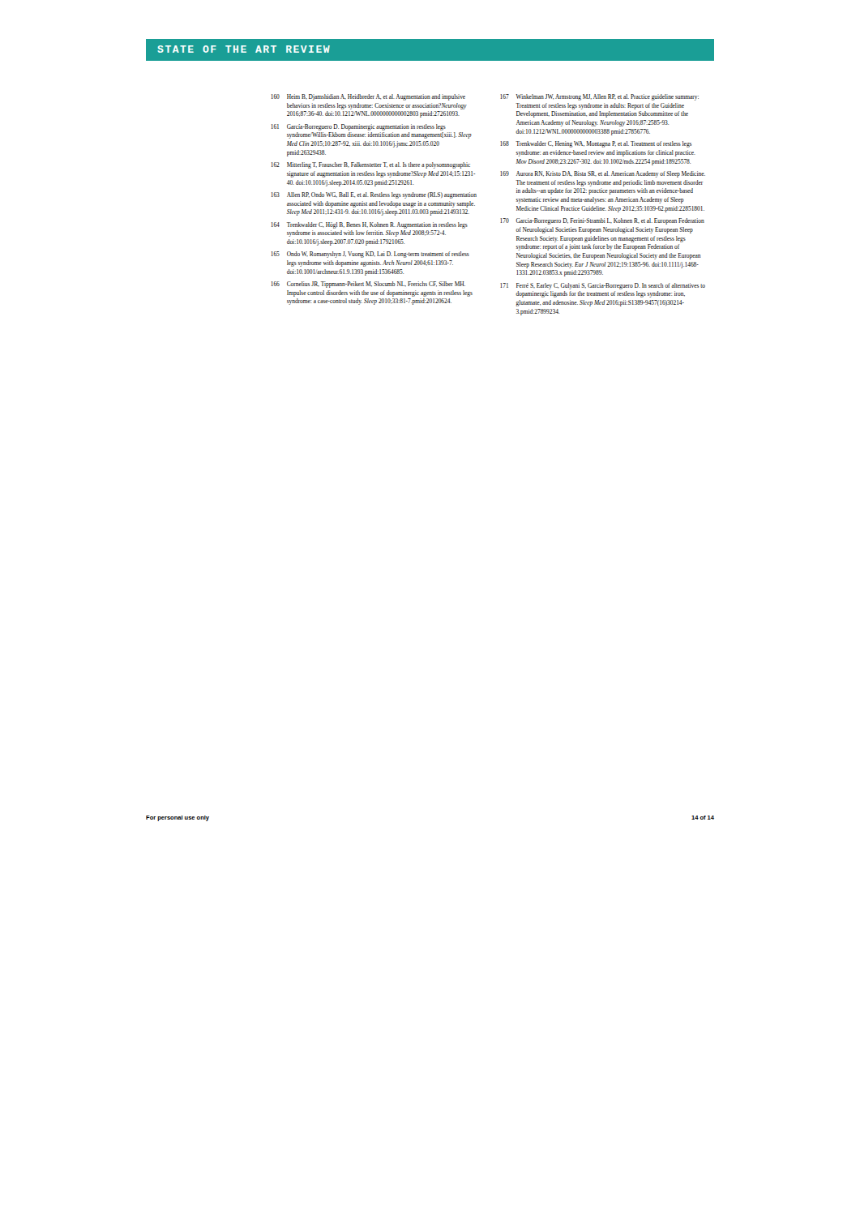STATE OF THE ART REVIEW
160
Heim B, Djamshidian A, Heidbreder A, et al. Augmentation and impulsive behaviors in restless legs syndrome: Coexistence or association?Neurology 2016;87:36-40. doi:10.1212/WNL.0000000000002803 pmid:27261093.
161
García-Borreguero D. Dopaminergic augmentation in restless legs syndrome/Willis-Ekbom disease: identification and management[xiii.]. Sleep Med Clin 2015;10:287-92, xiii. doi:10.1016/j.jsmc.2015.05.020 pmid:26329438.
162
Mitterling T, Frauscher B, Falkenstetter T, et al. Is there a polysomnographic signature of augmentation in restless legs syndrome?Sleep Med 2014;15:1231-40. doi:10.1016/j.sleep.2014.05.023 pmid:25129261.
163
Allen RP, Ondo WG, Ball E, et al. Restless legs syndrome (RLS) augmentation associated with dopamine agonist and levodopa usage in a community sample. Sleep Med 2011;12:431-9. doi:10.1016/j.sleep.2011.03.003 pmid:21493132.
164
Trenkwalder C, Högl B, Benes H, Kohnen R. Augmentation in restless legs syndrome is associated with low ferritin. Sleep Med 2008;9:572-4. doi:10.1016/j.sleep.2007.07.020 pmid:17921065.
165
Ondo W, Romanyshyn J, Vuong KD, Lai D. Long-term treatment of restless legs syndrome with dopamine agonists. Arch Neurol 2004;61:1393-7. doi:10.1001/archneur.61.9.1393 pmid:15364685.
166
Cornelius JR, Tippmann-Peikert M, Slocumb NL, Frerichs CF, Silber MH. Impulse control disorders with the use of dopaminergic agents in restless legs syndrome: a case-control study. Sleep 2010;33:81-7.pmid:20120624.
167
Winkelman JW, Armstrong MJ, Allen RP, et al. Practice guideline summary: Treatment of restless legs syndrome in adults: Report of the Guideline Development, Dissemination, and Implementation Subcommittee of the American Academy of Neurology. Neurology 2016;87:2585-93. doi:10.1212/WNL.0000000000003388 pmid:27856776.
168
Trenkwalder C, Hening WA, Montagna P, et al. Treatment of restless legs syndrome: an evidence-based review and implications for clinical practice. Mov Disord 2008;23:2267-302. doi:10.1002/mds.22254 pmid:18925578.
169
Aurora RN, Kristo DA, Bista SR, et al. American Academy of Sleep Medicine. The treatment of restless legs syndrome and periodic limb movement disorder in adults--an update for 2012: practice parameters with an evidence-based systematic review and meta-analyses: an American Academy of Sleep Medicine Clinical Practice Guideline. Sleep 2012;35:1039-62.pmid:22851801.
170
Garcia-Borreguero D, Ferini-Strambi L, Kohnen R, et al. European Federation of Neurological Societies European Neurological Society European Sleep Research Society. European guidelines on management of restless legs syndrome: report of a joint task force by the European Federation of Neurological Societies, the European Neurological Society and the European Sleep Research Society. Eur J Neurol 2012;19:1385-96. doi:10.1111/j.1468-1331.2012.03853.x pmid:22937989.
171
Ferré S, Earley C, Gulyani S, Garcia-Borreguero D. In search of alternatives to dopaminergic ligands for the treatment of restless legs syndrome: iron, glutamate, and adenosine. Sleep Med 2016;pii:S1389-9457(16)30214-3.pmid:27899234.
For personal use only
14 of 14